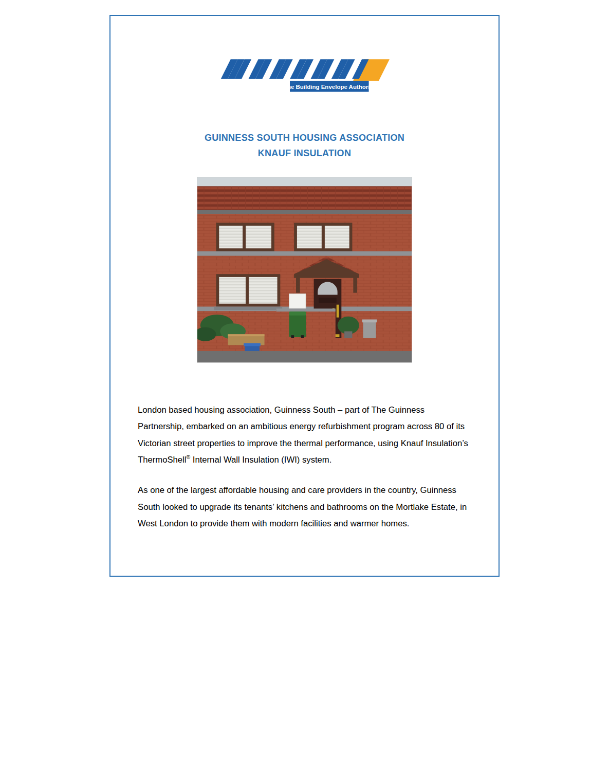The Building Envelope Authority
GUINNESS SOUTH HOUSING ASSOCIATION
KNAUF INSULATION
London based housing association, Guinness South – part of The Guinness Partnership, embarked on an ambitious energy refurbishment program across 80 of its Victorian street properties to improve the thermal performance, using Knauf Insulation’s ThermoShell® Internal Wall Insulation (IWI) system.
As one of the largest affordable housing and care providers in the country, Guinness South looked to upgrade its tenants’ kitchens and bathrooms on the Mortlake Estate, in West London to provide them with modern facilities and warmer homes.